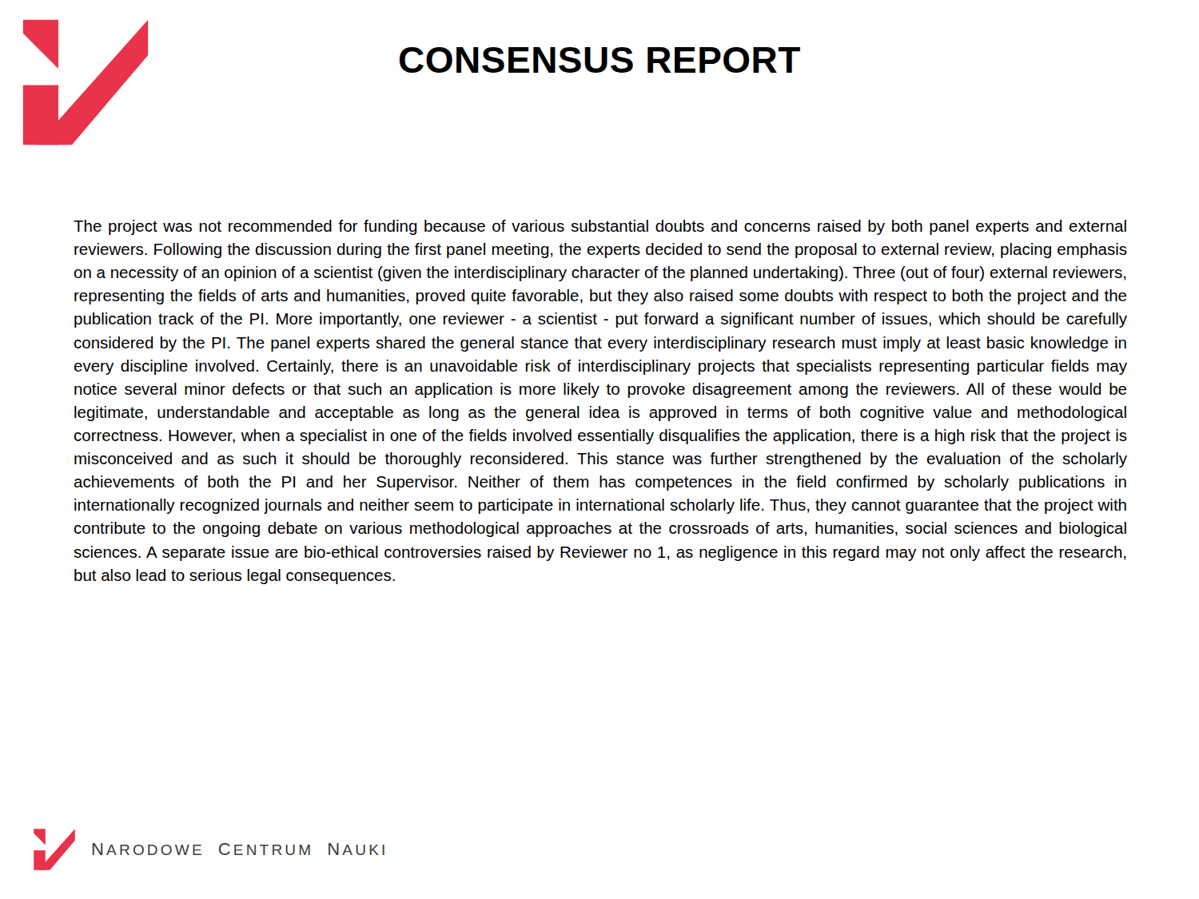NCN logo
CONSENSUS REPORT
The project was not recommended for funding because of various substantial doubts and concerns raised by both panel experts and external reviewers. Following the discussion during the first panel meeting, the experts decided to send the proposal to external review, placing emphasis on a necessity of an opinion of a scientist (given the interdisciplinary character of the planned undertaking). Three (out of four) external reviewers, representing the fields of arts and humanities, proved quite favorable, but they also raised some doubts with respect to both the project and the publication track of the PI. More importantly, one reviewer - a scientist - put forward a significant number of issues, which should be carefully considered by the PI. The panel experts shared the general stance that every interdisciplinary research must imply at least basic knowledge in every discipline involved. Certainly, there is an unavoidable risk of interdisciplinary projects that specialists representing particular fields may notice several minor defects or that such an application is more likely to provoke disagreement among the reviewers. All of these would be legitimate, understandable and acceptable as long as the general idea is approved in terms of both cognitive value and methodological correctness. However, when a specialist in one of the fields involved essentially disqualifies the application, there is a high risk that the project is misconceived and as such it should be thoroughly reconsidered. This stance was further strengthened by the evaluation of the scholarly achievements of both the PI and her Supervisor. Neither of them has competences in the field confirmed by scholarly publications in internationally recognized journals and neither seem to participate in international scholarly life. Thus, they cannot guarantee that the project with contribute to the ongoing debate on various methodological approaches at the crossroads of arts, humanities, social sciences and biological sciences. A separate issue are bio-ethical controversies raised by Reviewer no 1, as negligence in this regard may not only affect the research, but also lead to serious legal consequences.
NCN mark
NARODOWE CENTRUM NAUKI